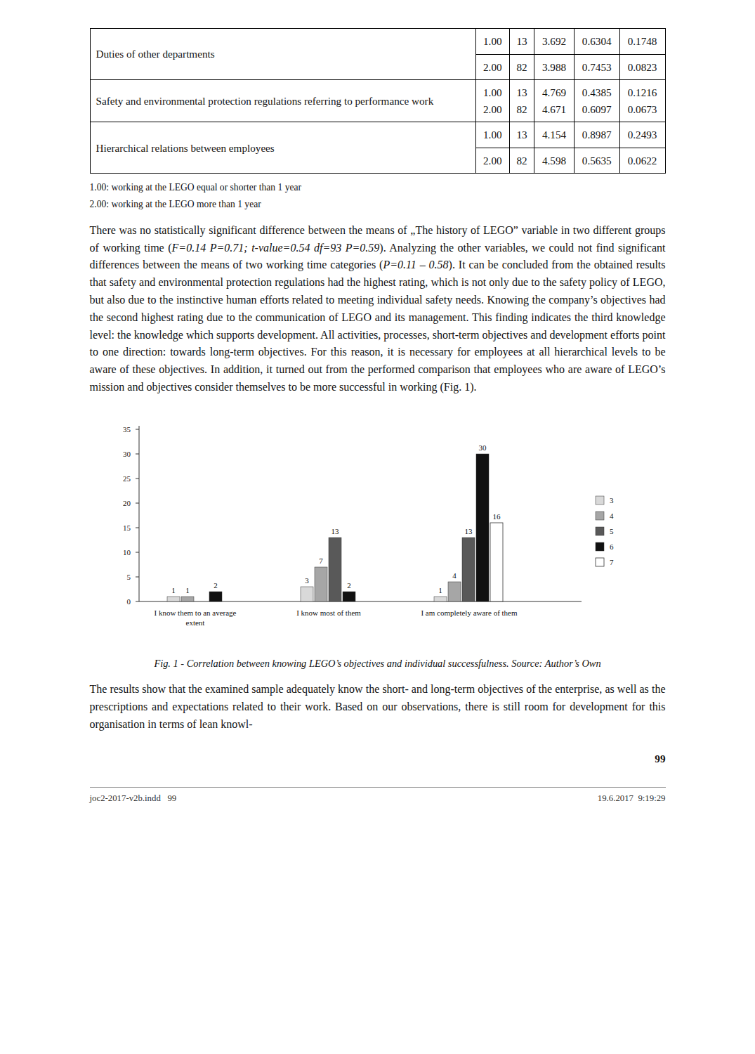| Duties of other departments | 1.00 | 13 | 3.692 | 0.6304 | 0.1748 |
| 2.00 | 82 | 3.988 | 0.7453 | 0.0823 |
| Safety and environmental protection regulations referring to performance work | 1.00 2.00 | 13 82 | 4.769 4.671 | 0.4385 0.6097 | 0.1216 0.0673 |
| Hierarchical relations between employees | 1.00 | 13 | 4.154 | 0.8987 | 0.2493 |
| 2.00 | 82 | 4.598 | 0.5635 | 0.0622 |
1.00: working at the LEGO equal or shorter than 1 year
2.00: working at the LEGO more than 1 year
There was no statistically significant difference between the means of „The history of LEGO” variable in two different groups of working time (F=0.14 P=0.71; t-value=0.54 df=93 P=0.59). Analyzing the other variables, we could not find significant differences between the means of two working time categories (P=0.11 – 0.58). It can be concluded from the obtained results that safety and environmental protection regulations had the highest rating, which is not only due to the safety policy of LEGO, but also due to the instinctive human efforts related to meeting individual safety needs. Knowing the company’s objectives had the second highest rating due to the communication of LEGO and its management. This finding indicates the third knowledge level: the knowledge which supports development. All activities, processes, short-term objectives and development efforts point to one direction: towards long-term objectives. For this reason, it is necessary for employees at all hierarchical levels to be aware of these objectives. In addition, it turned out from the performed comparison that employees who are aware of LEGO’s mission and objectives consider themselves to be more successful in working (Fig. 1).
0 5 10 15 20 25 30 35 1 1 2 3 7 13 2 1 4 13 30 16 I know them to an average extent I know most of them I am completely aware of them 3 4 5 6 7
Fig. 1 - Correlation between knowing LEGO’s objectives and individual successfulness. Source: Author’s Own
The results show that the examined sample adequately know the short- and long-term objectives of the enterprise, as well as the prescriptions and expectations related to their work. Based on our observations, there is still room for development for this organisation in terms of lean knowl-
99
joc2-2017-v2b.indd 99 19.6.2017 9:19:29